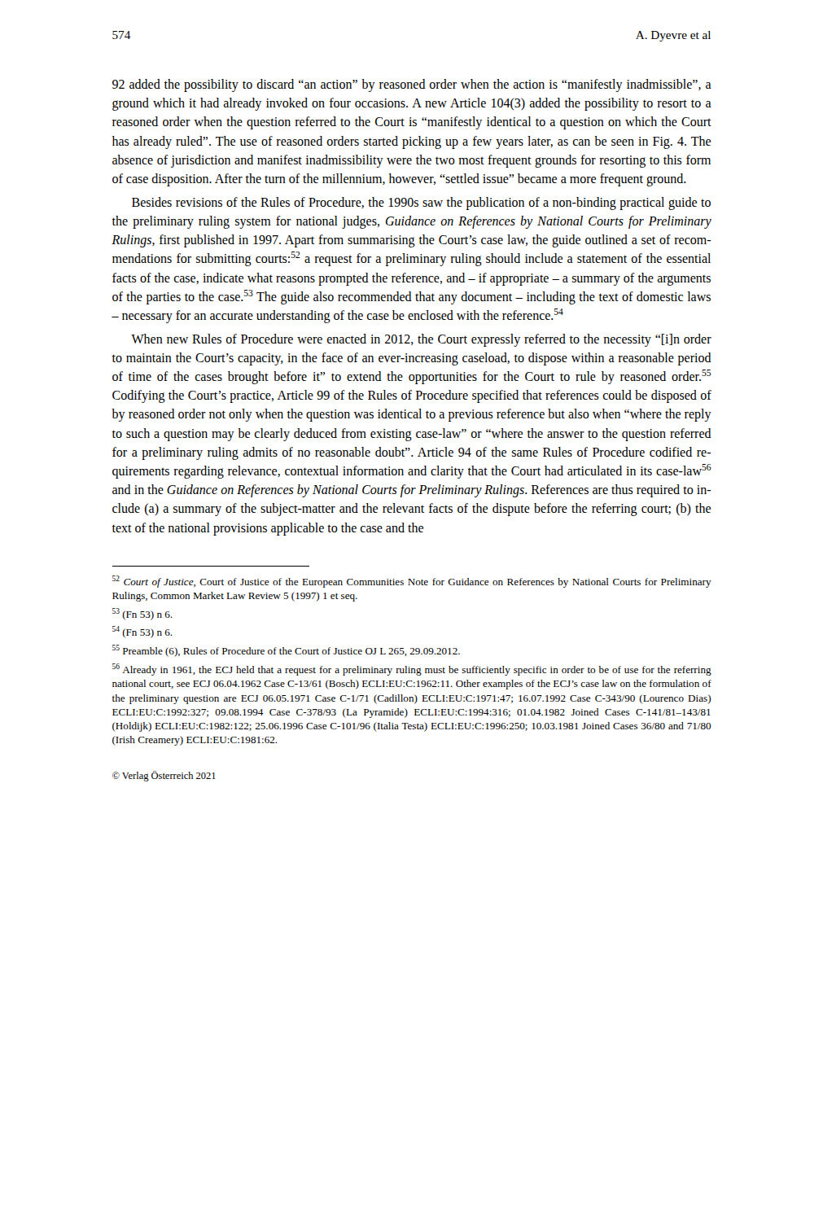574 A. Dyevre et al
92 added the possibility to discard “an action” by reasoned order when the action is “manifestly inadmissible”, a ground which it had already invoked on four occasions. A new Article 104(3) added the possibility to resort to a reasoned order when the question referred to the Court is “manifestly identical to a question on which the Court has already ruled”. The use of reasoned orders started picking up a few years later, as can be seen in Fig. 4. The absence of jurisdiction and manifest inadmissibility were the two most frequent grounds for resorting to this form of case disposition. After the turn of the millennium, however, “settled issue” became a more frequent ground.
Besides revisions of the Rules of Procedure, the 1990s saw the publication of a non-binding practical guide to the preliminary ruling system for national judges, Guidance on References by National Courts for Preliminary Rulings, first published in 1997. Apart from summarising the Court’s case law, the guide outlined a set of recommendations for submitting courts:52 a request for a preliminary ruling should include a statement of the essential facts of the case, indicate what reasons prompted the reference, and – if appropriate – a summary of the arguments of the parties to the case.53 The guide also recommended that any document – including the text of domestic laws – necessary for an accurate understanding of the case be enclosed with the reference.54
When new Rules of Procedure were enacted in 2012, the Court expressly referred to the necessity “[i]n order to maintain the Court’s capacity, in the face of an ever-increasing caseload, to dispose within a reasonable period of time of the cases brought before it” to extend the opportunities for the Court to rule by reasoned order.55 Codifying the Court’s practice, Article 99 of the Rules of Procedure specified that references could be disposed of by reasoned order not only when the question was identical to a previous reference but also when “where the reply to such a question may be clearly deduced from existing case-law” or “where the answer to the question referred for a preliminary ruling admits of no reasonable doubt”. Article 94 of the same Rules of Procedure codified requirements regarding relevance, contextual information and clarity that the Court had articulated in its case-law56 and in the Guidance on References by National Courts for Preliminary Rulings. References are thus required to include (a) a summary of the subject-matter and the relevant facts of the dispute before the referring court; (b) the text of the national provisions applicable to the case and the
52 Court of Justice, Court of Justice of the European Communities Note for Guidance on References by National Courts for Preliminary Rulings, Common Market Law Review 5 (1997) 1 et seq.
53 (Fn 53) n 6.
54 (Fn 53) n 6.
55 Preamble (6), Rules of Procedure of the Court of Justice OJ L 265, 29.09.2012.
56 Already in 1961, the ECJ held that a request for a preliminary ruling must be sufficiently specific in order to be of use for the referring national court, see ECJ 06.04.1962 Case C-13/61 (Bosch) ECLI:EU:C:1962:11. Other examples of the ECJ’s case law on the formulation of the preliminary question are ECJ 06.05.1971 Case C-1/71 (Cadillon) ECLI:EU:C:1971:47; 16.07.1992 Case C-343/90 (Lourenco Dias) ECLI:EU:C:1992:327; 09.08.1994 Case C-378/93 (La Pyramide) ECLI:EU:C:1994:316; 01.04.1982 Joined Cases C-141/81–143/81 (Holdijk) ECLI:EU:C:1982:122; 25.06.1996 Case C-101/96 (Italia Testa) ECLI:EU:C:1996:250; 10.03.1981 Joined Cases 36/80 and 71/80 (Irish Creamery) ECLI:EU:C:1981:62.
© Verlag Österreich 2021